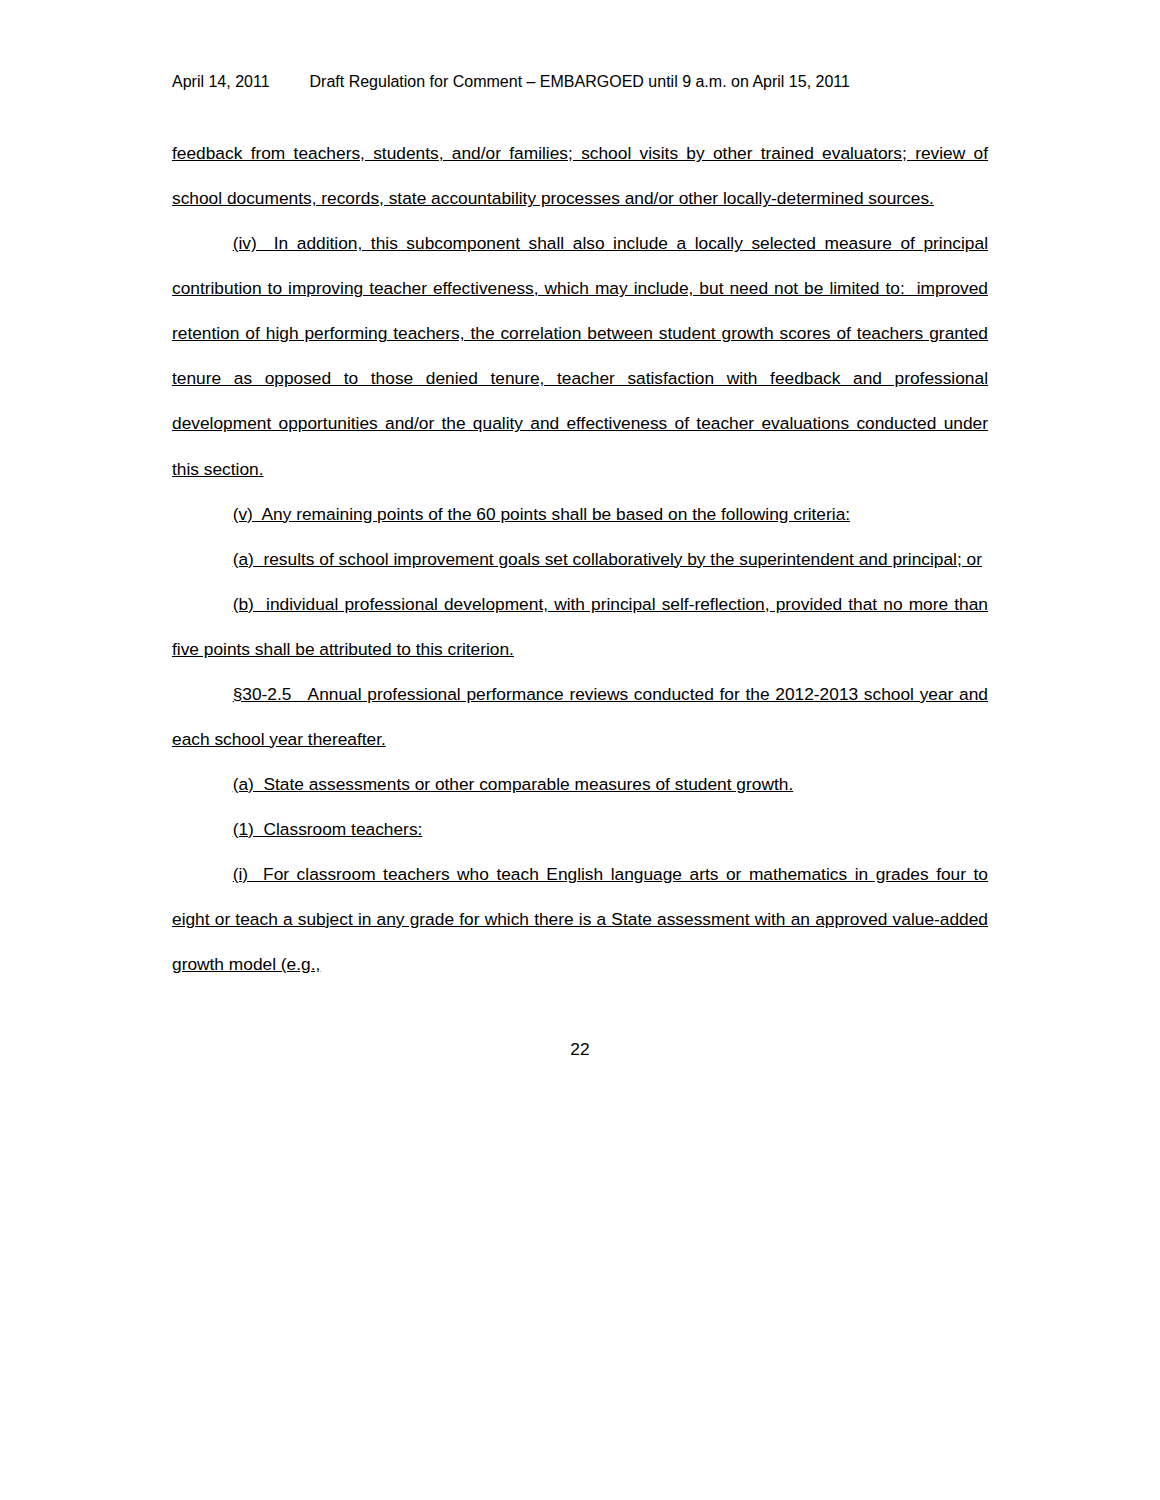April 14, 2011 Draft Regulation for Comment – EMBARGOED until 9 a.m. on April 15, 2011
feedback from teachers, students, and/or families; school visits by other trained evaluators; review of school documents, records, state accountability processes and/or other locally-determined sources.
(iv) In addition, this subcomponent shall also include a locally selected measure of principal contribution to improving teacher effectiveness, which may include, but need not be limited to: improved retention of high performing teachers, the correlation between student growth scores of teachers granted tenure as opposed to those denied tenure, teacher satisfaction with feedback and professional development opportunities and/or the quality and effectiveness of teacher evaluations conducted under this section.
(v) Any remaining points of the 60 points shall be based on the following criteria:
(a) results of school improvement goals set collaboratively by the superintendent and principal; or
(b) individual professional development, with principal self-reflection, provided that no more than five points shall be attributed to this criterion.
§30-2.5 Annual professional performance reviews conducted for the 2012-2013 school year and each school year thereafter.
(a) State assessments or other comparable measures of student growth.
(1) Classroom teachers:
(i) For classroom teachers who teach English language arts or mathematics in grades four to eight or teach a subject in any grade for which there is a State assessment with an approved value-added growth model (e.g.,
22